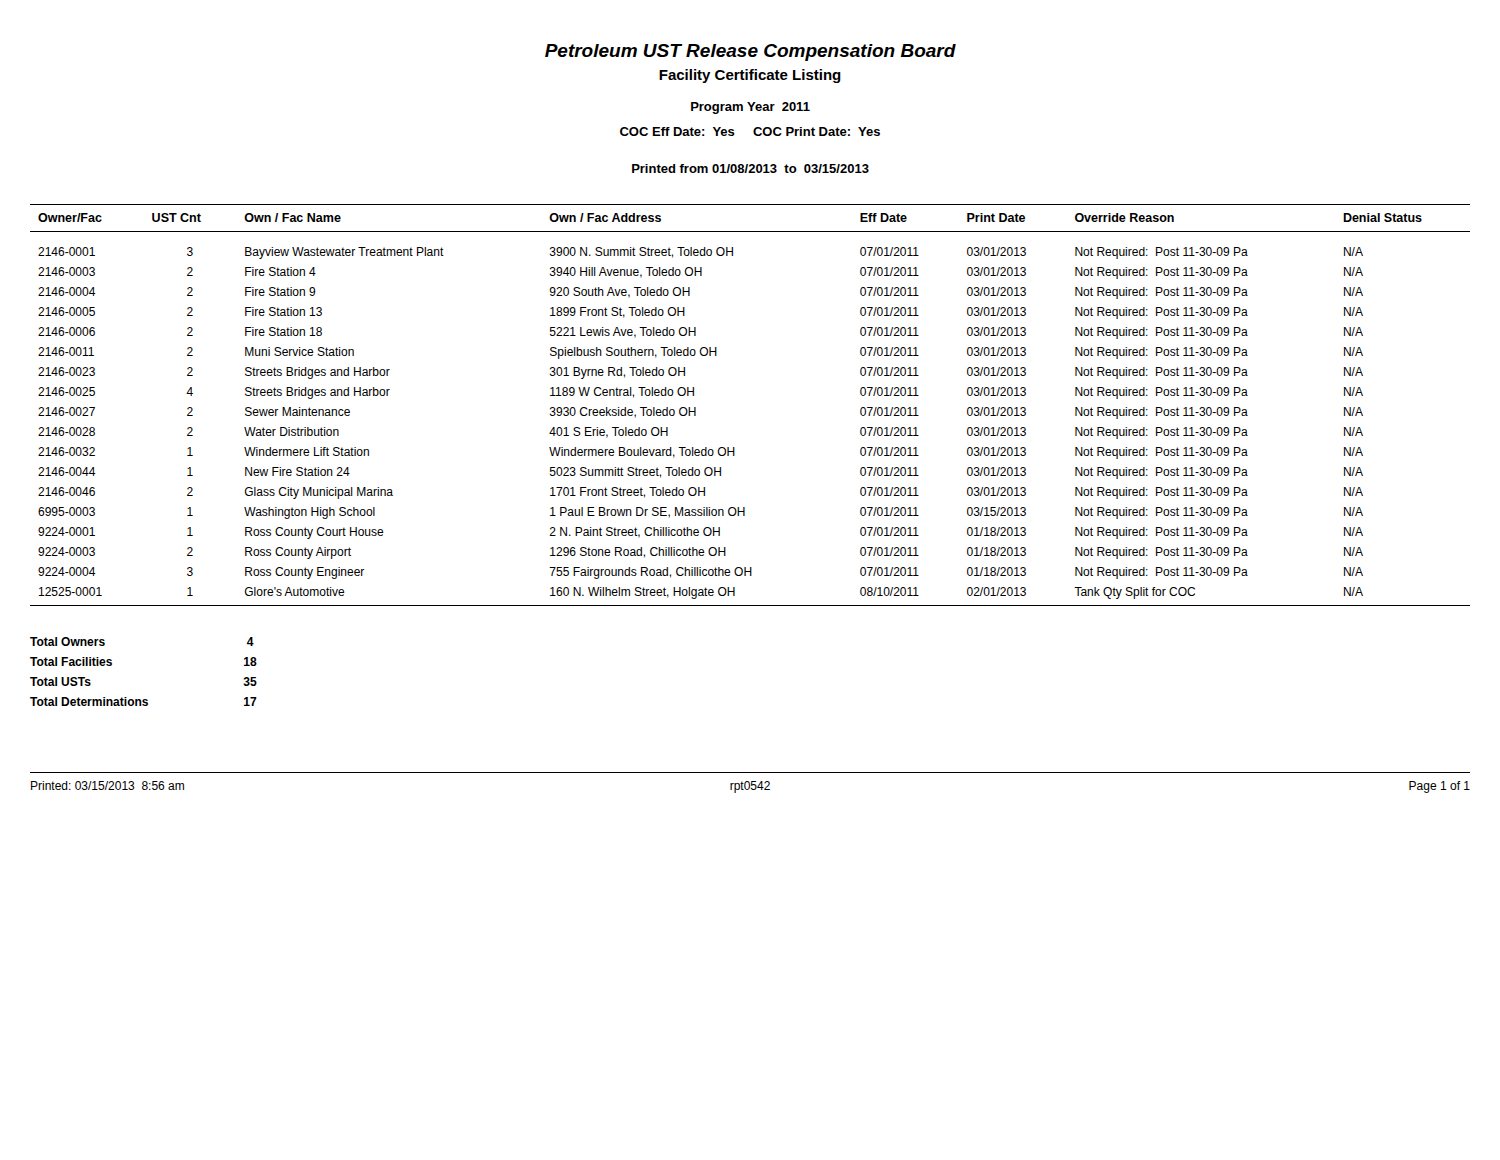Petroleum UST Release Compensation Board
Facility Certificate Listing
Program Year 2011
COC Eff Date: Yes COC Print Date: Yes
Printed from 01/08/2013 to 03/15/2013
| Owner/Fac | UST Cnt | Own / Fac Name | Own / Fac Address | Eff Date | Print Date | Override Reason | Denial Status |
| --- | --- | --- | --- | --- | --- | --- | --- |
| 2146-0001 | 3 | Bayview Wastewater Treatment Plant | 3900 N. Summit Street, Toledo OH | 07/01/2011 | 03/01/2013 | Not Required: Post 11-30-09 Pa | N/A |
| 2146-0003 | 2 | Fire Station 4 | 3940 Hill Avenue, Toledo OH | 07/01/2011 | 03/01/2013 | Not Required: Post 11-30-09 Pa | N/A |
| 2146-0004 | 2 | Fire Station 9 | 920 South Ave, Toledo OH | 07/01/2011 | 03/01/2013 | Not Required: Post 11-30-09 Pa | N/A |
| 2146-0005 | 2 | Fire Station 13 | 1899 Front St, Toledo OH | 07/01/2011 | 03/01/2013 | Not Required: Post 11-30-09 Pa | N/A |
| 2146-0006 | 2 | Fire Station 18 | 5221 Lewis Ave, Toledo OH | 07/01/2011 | 03/01/2013 | Not Required: Post 11-30-09 Pa | N/A |
| 2146-0011 | 2 | Muni Service Station | Spielbush Southern, Toledo OH | 07/01/2011 | 03/01/2013 | Not Required: Post 11-30-09 Pa | N/A |
| 2146-0023 | 2 | Streets Bridges and Harbor | 301 Byrne Rd, Toledo OH | 07/01/2011 | 03/01/2013 | Not Required: Post 11-30-09 Pa | N/A |
| 2146-0025 | 4 | Streets Bridges and Harbor | 1189 W Central, Toledo OH | 07/01/2011 | 03/01/2013 | Not Required: Post 11-30-09 Pa | N/A |
| 2146-0027 | 2 | Sewer Maintenance | 3930 Creekside, Toledo OH | 07/01/2011 | 03/01/2013 | Not Required: Post 11-30-09 Pa | N/A |
| 2146-0028 | 2 | Water Distribution | 401 S Erie, Toledo OH | 07/01/2011 | 03/01/2013 | Not Required: Post 11-30-09 Pa | N/A |
| 2146-0032 | 1 | Windermere Lift Station | Windermere Boulevard, Toledo OH | 07/01/2011 | 03/01/2013 | Not Required: Post 11-30-09 Pa | N/A |
| 2146-0044 | 1 | New Fire Station 24 | 5023 Summitt Street, Toledo OH | 07/01/2011 | 03/01/2013 | Not Required: Post 11-30-09 Pa | N/A |
| 2146-0046 | 2 | Glass City Municipal Marina | 1701 Front Street, Toledo OH | 07/01/2011 | 03/01/2013 | Not Required: Post 11-30-09 Pa | N/A |
| 6995-0003 | 1 | Washington High School | 1 Paul E Brown Dr SE, Massilion OH | 07/01/2011 | 03/15/2013 | Not Required: Post 11-30-09 Pa | N/A |
| 9224-0001 | 1 | Ross County Court House | 2 N. Paint Street, Chillicothe OH | 07/01/2011 | 01/18/2013 | Not Required: Post 11-30-09 Pa | N/A |
| 9224-0003 | 2 | Ross County Airport | 1296 Stone Road, Chillicothe OH | 07/01/2011 | 01/18/2013 | Not Required: Post 11-30-09 Pa | N/A |
| 9224-0004 | 3 | Ross County Engineer | 755 Fairgrounds Road, Chillicothe OH | 07/01/2011 | 01/18/2013 | Not Required: Post 11-30-09 Pa | N/A |
| 12525-0001 | 1 | Glore's Automotive | 160 N. Wilhelm Street, Holgate OH | 08/10/2011 | 02/01/2013 | Tank Qty Split for COC | N/A |
| Total Owners | 4 |
| Total Facilities | 18 |
| Total USTs | 35 |
| Total Determinations | 17 |
Printed: 03/15/2013 8:56 am
rpt0542
Page 1 of 1